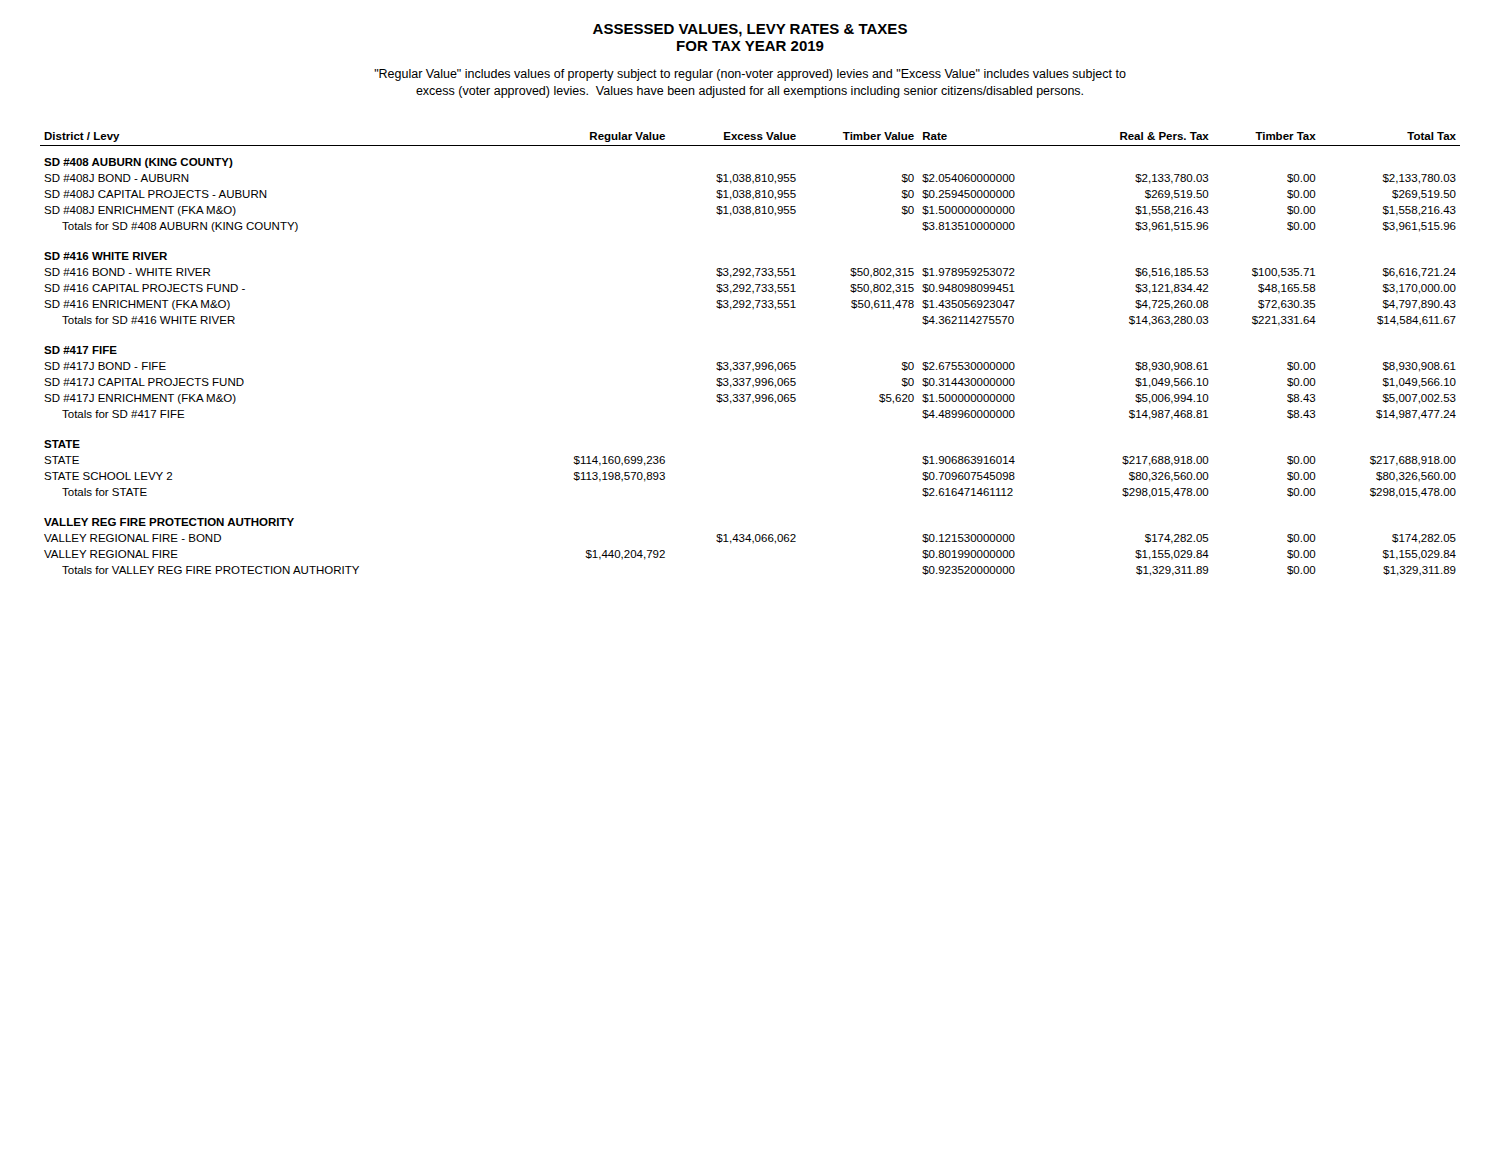ASSESSED VALUES, LEVY RATES & TAXES
FOR TAX YEAR 2019
"Regular Value" includes values of property subject to regular (non-voter approved) levies and "Excess Value" includes values subject to
excess (voter approved) levies. Values have been adjusted for all exemptions including senior citizens/disabled persons.
| District / Levy | Regular Value | Excess Value | Timber Value | Rate | Real & Pers. Tax | Timber Tax | Total Tax |
| --- | --- | --- | --- | --- | --- | --- | --- |
| SD #408 AUBURN (KING COUNTY) |
| SD #408J BOND - AUBURN | | $1,038,810,955 | $0 | $2.054060000000 | $2,133,780.03 | $0.00 | $2,133,780.03 |
| SD #408J CAPITAL PROJECTS - AUBURN | | $1,038,810,955 | $0 | $0.259450000000 | $269,519.50 | $0.00 | $269,519.50 |
| SD #408J ENRICHMENT (FKA M&O) | | $1,038,810,955 | $0 | $1.500000000000 | $1,558,216.43 | $0.00 | $1,558,216.43 |
| Totals for SD #408 AUBURN (KING COUNTY) | | | | $3.813510000000 | $3,961,515.96 | $0.00 | $3,961,515.96 |
| SD #416 WHITE RIVER |
| SD #416 BOND - WHITE RIVER | | $3,292,733,551 | $50,802,315 | $1.978959253072 | $6,516,185.53 | $100,535.71 | $6,616,721.24 |
| SD #416 CAPITAL PROJECTS FUND - | | $3,292,733,551 | $50,802,315 | $0.948098099451 | $3,121,834.42 | $48,165.58 | $3,170,000.00 |
| SD #416 ENRICHMENT (FKA M&O) | | $3,292,733,551 | $50,611,478 | $1.435056923047 | $4,725,260.08 | $72,630.35 | $4,797,890.43 |
| Totals for SD #416 WHITE RIVER | | | | $4.362114275570 | $14,363,280.03 | $221,331.64 | $14,584,611.67 |
| SD #417 FIFE |
| SD #417J BOND - FIFE | | $3,337,996,065 | $0 | $2.675530000000 | $8,930,908.61 | $0.00 | $8,930,908.61 |
| SD #417J CAPITAL PROJECTS FUND | | $3,337,996,065 | $0 | $0.314430000000 | $1,049,566.10 | $0.00 | $1,049,566.10 |
| SD #417J ENRICHMENT (FKA M&O) | | $3,337,996,065 | $5,620 | $1.500000000000 | $5,006,994.10 | $8.43 | $5,007,002.53 |
| Totals for SD #417 FIFE | | | | $4.489960000000 | $14,987,468.81 | $8.43 | $14,987,477.24 |
| STATE |
| STATE | $114,160,699,236 | | | $1.906863916014 | $217,688,918.00 | $0.00 | $217,688,918.00 |
| STATE SCHOOL LEVY 2 | $113,198,570,893 | | | $0.709607545098 | $80,326,560.00 | $0.00 | $80,326,560.00 |
| Totals for STATE | | | | $2.616471461112 | $298,015,478.00 | $0.00 | $298,015,478.00 |
| VALLEY REG FIRE PROTECTION AUTHORITY |
| VALLEY REGIONAL FIRE - BOND | | $1,434,066,062 | | $0.121530000000 | $174,282.05 | $0.00 | $174,282.05 |
| VALLEY REGIONAL FIRE | $1,440,204,792 | | | $0.801990000000 | $1,155,029.84 | $0.00 | $1,155,029.84 |
| Totals for VALLEY REG FIRE PROTECTION AUTHORITY | | | | $0.923520000000 | $1,329,311.89 | $0.00 | $1,329,311.89 |